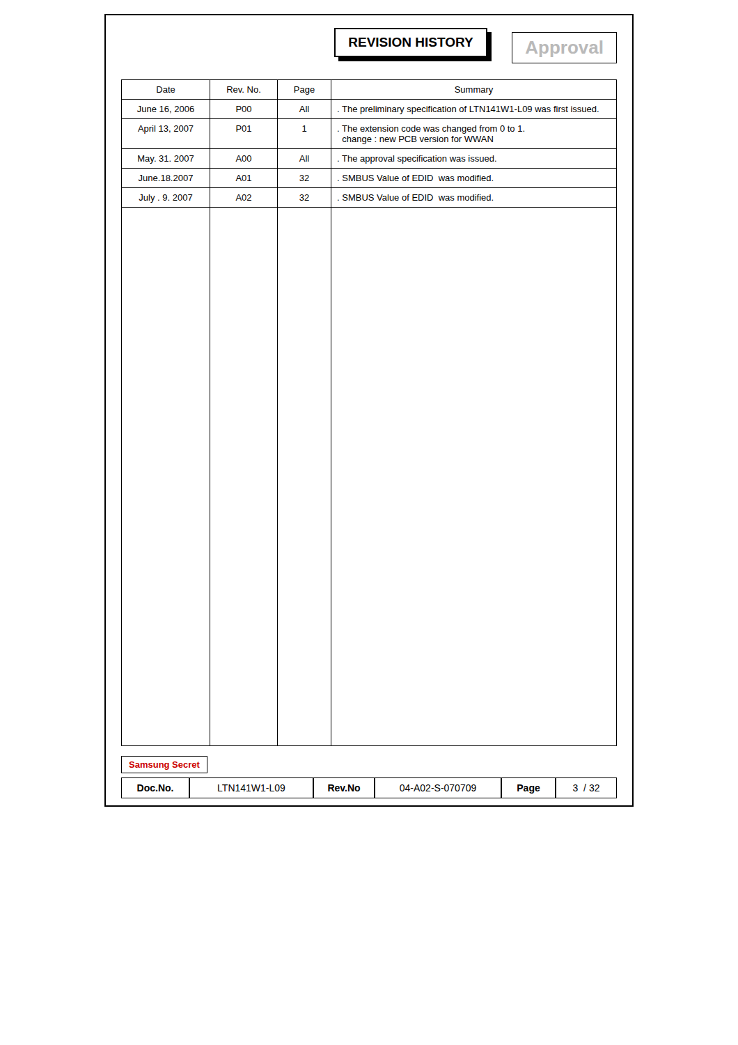REVISION HISTORY
Approval
| Date | Rev. No. | Page | Summary |
| --- | --- | --- | --- |
| June 16, 2006 | P00 | All | . The preliminary specification of LTN141W1-L09 was first issued. |
| April 13, 2007 | P01 | 1 | . The extension code was changed from 0 to 1. change : new PCB version for WWAN |
| May. 31. 2007 | A00 | All | . The approval specification was issued. |
| June.18.2007 | A01 | 32 | . SMBUS Value of EDID was modified. |
| July . 9. 2007 | A02 | 32 | . SMBUS Value of EDID was modified. |
Samsung Secret
Doc.No.
LTN141W1-L09
Rev.No
04-A02-S-070709
Page
3 / 32